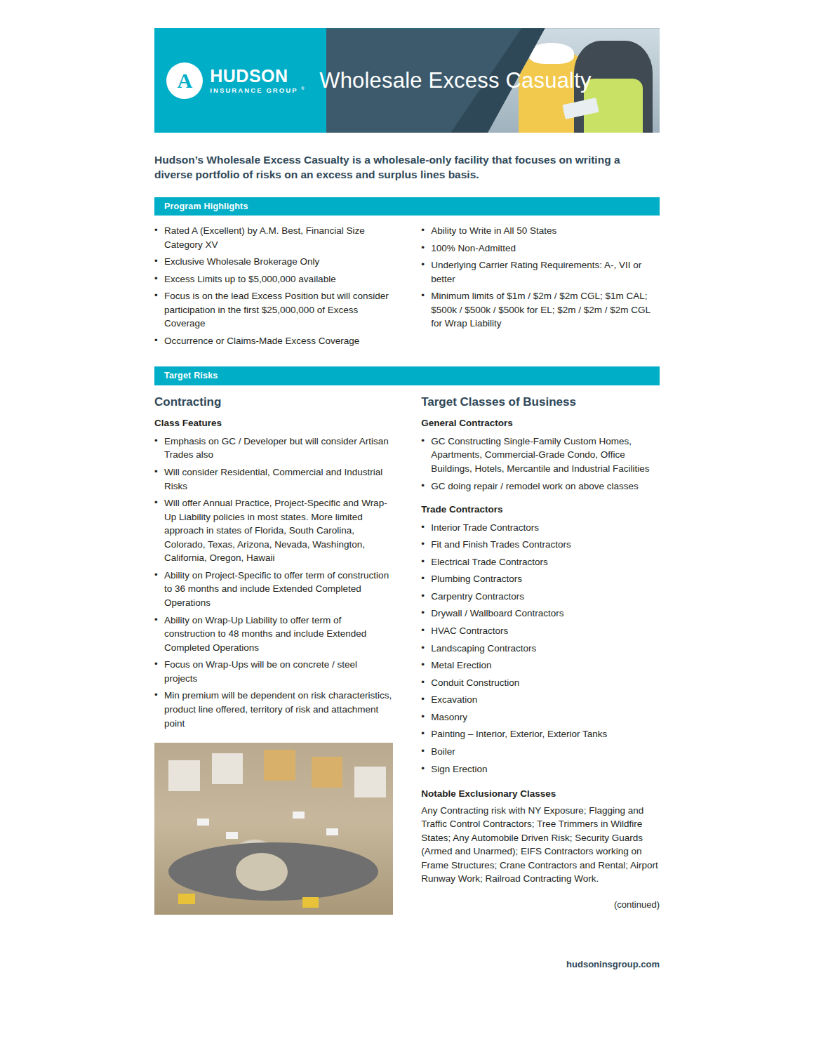A
HUDSON
INSURANCE GROUP ®
Wholesale Excess Casualty
Hudson’s Wholesale Excess Casualty is a wholesale-only facility that focuses on writing a diverse portfolio of risks on an excess and surplus lines basis.
Program Highlights
Rated A (Excellent) by A.M. Best, Financial Size Category XV
Exclusive Wholesale Brokerage Only
Excess Limits up to $5,000,000 available
Focus is on the lead Excess Position but will consider participation in the first $25,000,000 of Excess Coverage
Occurrence or Claims-Made Excess Coverage
Ability to Write in All 50 States
100% Non-Admitted
Underlying Carrier Rating Requirements: A-, VII or better
Minimum limits of $1m / $2m / $2m CGL; $1m CAL; $500k / $500k / $500k for EL; $2m / $2m / $2m CGL for Wrap Liability
Target Risks
Contracting
Class Features
Emphasis on GC / Developer but will consider Artisan Trades also
Will consider Residential, Commercial and Industrial Risks
Will offer Annual Practice, Project-Specific and Wrap-Up Liability policies in most states. More limited approach in states of Florida, South Carolina, Colorado, Texas, Arizona, Nevada, Washington, California, Oregon, Hawaii
Ability on Project-Specific to offer term of construction to 36 months and include Extended Completed Operations
Ability on Wrap-Up Liability to offer term of construction to 48 months and include Extended Completed Operations
Focus on Wrap-Ups will be on concrete / steel projects
Min premium will be dependent on risk characteristics, product line offered, territory of risk and attachment point
Target Classes of Business
General Contractors
GC Constructing Single-Family Custom Homes, Apartments, Commercial-Grade Condo, Office Buildings, Hotels, Mercantile and Industrial Facilities
GC doing repair / remodel work on above classes
Trade Contractors
Interior Trade Contractors
Fit and Finish Trades Contractors
Electrical Trade Contractors
Plumbing Contractors
Carpentry Contractors
Drywall / Wallboard Contractors
HVAC Contractors
Landscaping Contractors
Metal Erection
Conduit Construction
Excavation
Masonry
Painting – Interior, Exterior, Exterior Tanks
Boiler
Sign Erection
Notable Exclusionary Classes
Any Contracting risk with NY Exposure; Flagging and Traffic Control Contractors; Tree Trimmers in Wildfire States; Any Automobile Driven Risk; Security Guards (Armed and Unarmed); EIFS Contractors working on Frame Structures; Crane Contractors and Rental; Airport Runway Work; Railroad Contracting Work.
(continued)
hudsoninsgroup.com